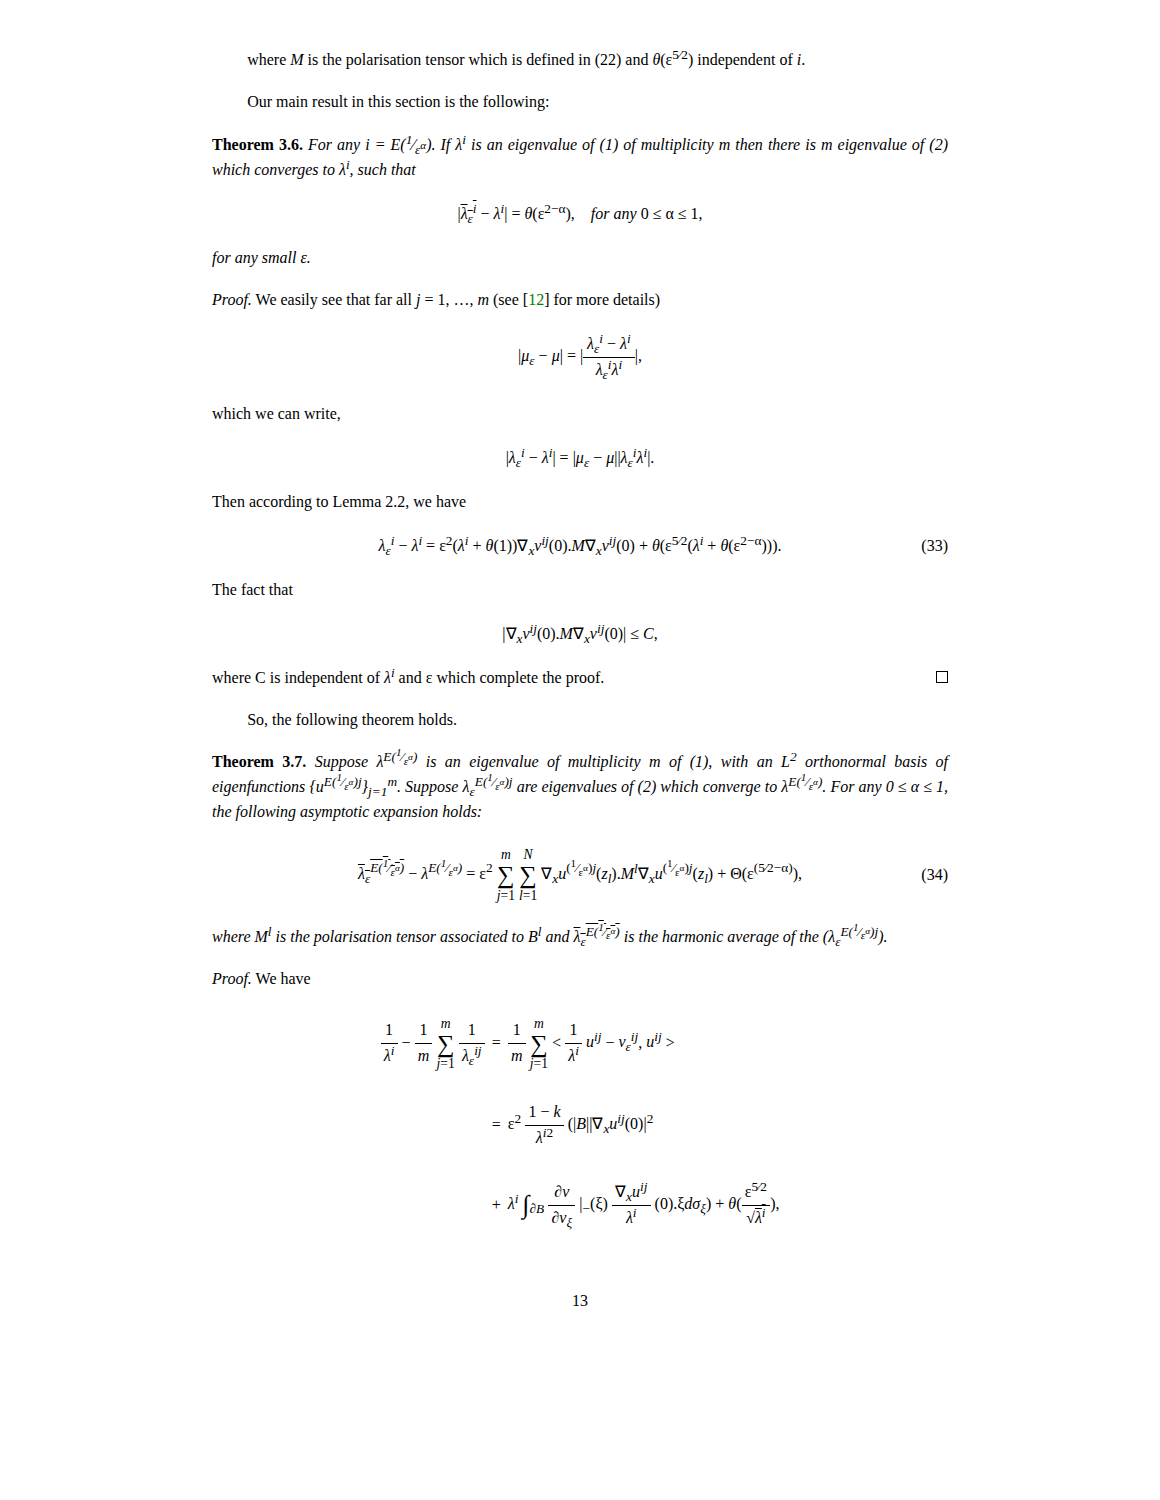where M is the polarisation tensor which is defined in (22) and θ(ε5⁄2) independent of i.
Our main result in this section is the following:
Theorem 3.6. For any i = E(1⁄εα). If λi is an eigenvalue of (1) of multiplicity m then there is m eigenvalue of (2) which converges to λi, such that
|λεi − λi| = θ(ε2−α), for any 0 ≤ α ≤ 1,
for any small ε.
Proof. We easily see that far all j = 1, …, m (see [12] for more details)
|με − μ| = |λεi − λi λεiλi|,
which we can write,
|λεi − λi| = |με − μ||λεiλi|.
Then according to Lemma 2.2, we have
λεi − λi = ε2(λi + θ(1))∇xvij(0).M∇xvij(0) + θ(ε5⁄2(λi + θ(ε2−α))). (33)
The fact that
|∇xvij(0).M∇xvij(0)| ≤ C,
where C is independent of λi and ε which complete the proof.
So, the following theorem holds.
Theorem 3.7. Suppose λE(1⁄εα) is an eigenvalue of multiplicity m of (1), with an L2 orthonormal basis of eigenfunctions {uE(1⁄εα)j}j=1m. Suppose λεE(1⁄εα)j are eigenvalues of (2) which converge to λE(1⁄εα). For any 0 ≤ α ≤ 1, the following asymptotic expansion holds:
λεE(1⁄εα) − λE(1⁄εα) = ε2 m∑j=1 N∑l=1 ∇xu(1⁄εα)j(zl).Ml∇xu(1⁄εα)j(zl) + Θ(ε(5⁄2−α)), (34)
where Ml is the polarisation tensor associated to Bl and λεE(1⁄εα) is the harmonic average of the (λεE(1⁄εα)j).
Proof. We have
| 1 λ i − 1 m m ∑ j =1 1 λ ε ij | = | 1 m m ∑ j =1 < 1 λ i u ij − v ε ij , u ij > |
| | = | ε 2 1 − k λ i 2 (/ B //∇ x u ij (0)/ 2 |
| | + | λ i ∫ ∂ B ∂ v ∂ ν ξ / − (ξ) ∇ x u ij λ i (0).ξ dσ ξ ) + θ ( ε 5⁄2 √ λ i ), |
13